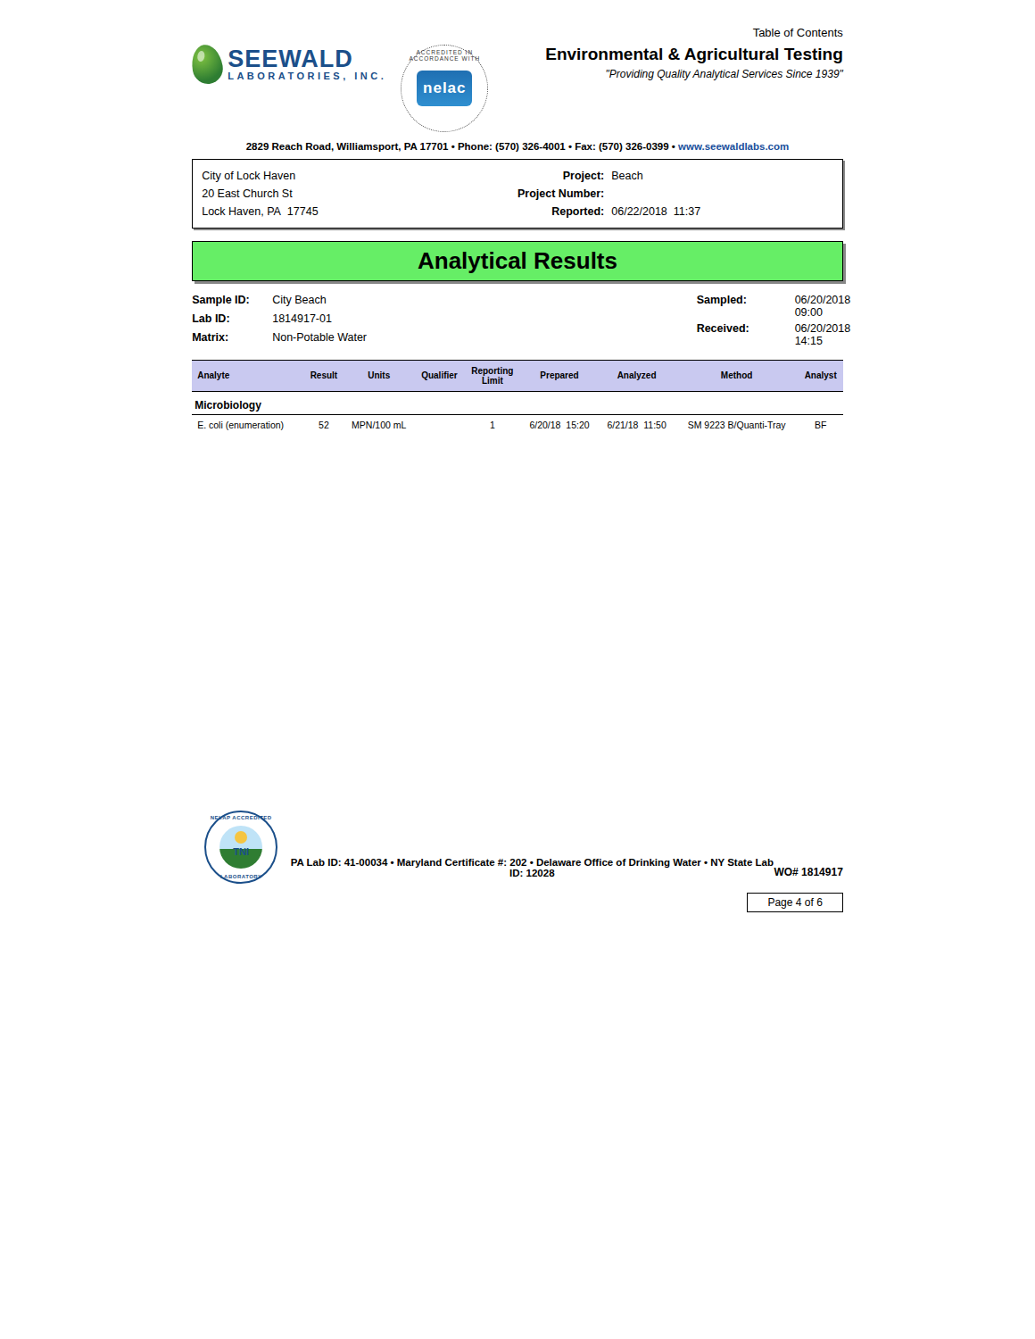Table of Contents
SEEWALD
LABORATORIES, INC.
ACCREDITED IN ACCORDANCE WITH
nelac
Environmental & Agricultural Testing
"Providing Quality Analytical Services Since 1939"
2829 Reach Road, Williamsport, PA 17701 • Phone: (570) 326-4001 • Fax: (570) 326-0399 • www.seewaldlabs.com
City of Lock Haven
20 East Church St
Lock Haven, PA 17745
Project:
Beach
Project Number:
Reported:
06/22/2018 11:37
Analytical Results
Sample ID:
City Beach
Lab ID:
1814917-01
Matrix:
Non-Potable Water
Sampled:
06/20/2018 09:00
Received:
06/20/2018 14:15
| Analyte | Result | Units | Qualifier | Reporting Limit | Prepared | Analyzed | Method | Analyst |
| --- | --- | --- | --- | --- | --- | --- | --- | --- |
| Microbiology |
| E. coli (enumeration) | 52 | MPN/100 mL | | 1 | 6/20/18 15:20 | 6/21/18 11:50 | SM 9223 B/Quanti-Tray | BF |
NELAP ACCREDITED
TNI
LABORATORY
PA Lab ID: 41-00034 • Maryland Certificate #: 202 • Delaware Office of Drinking Water • NY State Lab ID: 12028
WO# 1814917
Page 4 of 6